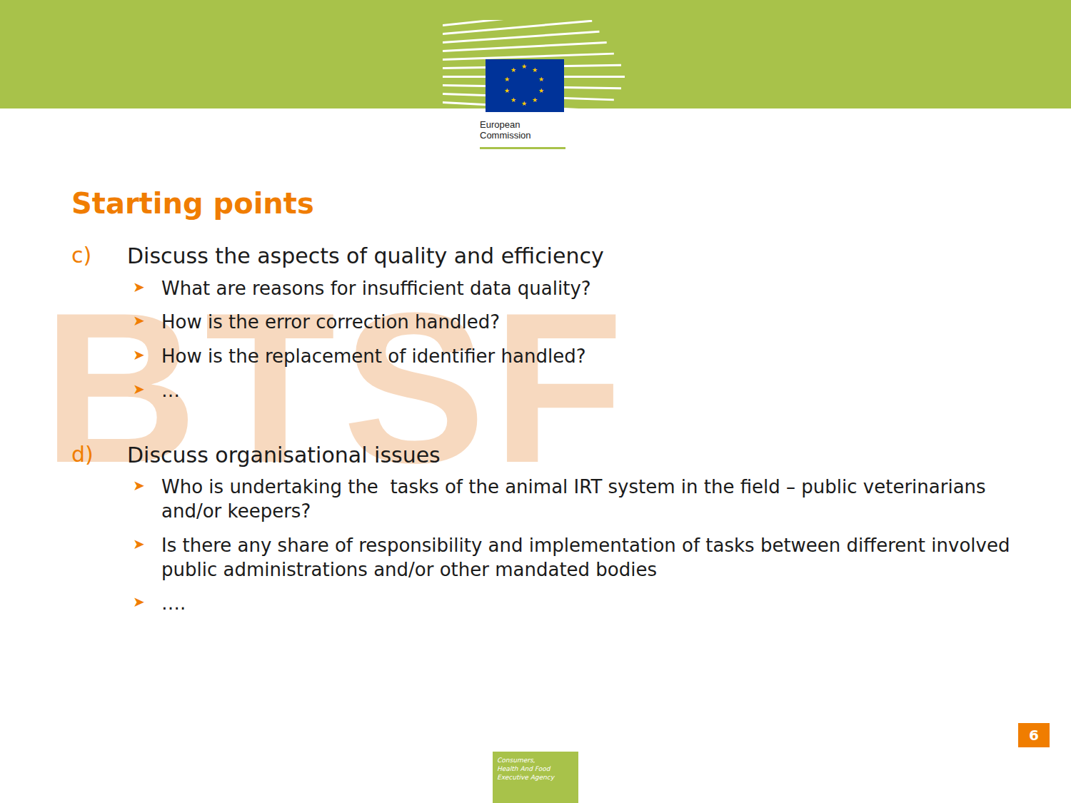★ ★ ★ ★ ★ ★ ★ ★ ★ ★
European
Commission
BTSF
Starting points
c)
Discuss the aspects of quality and efficiency
What are reasons for insufficient data quality?
How is the error correction handled?
How is the replacement of identifier handled?
…
d)
Discuss organisational issues
Who is undertaking the tasks of the animal IRT system in the field – public veterinarians and/or keepers?
Is there any share of responsibility and implementation of tasks between different involved public administrations and/or other mandated bodies
….
6
Consumers,
Health And Food
Executive Agency